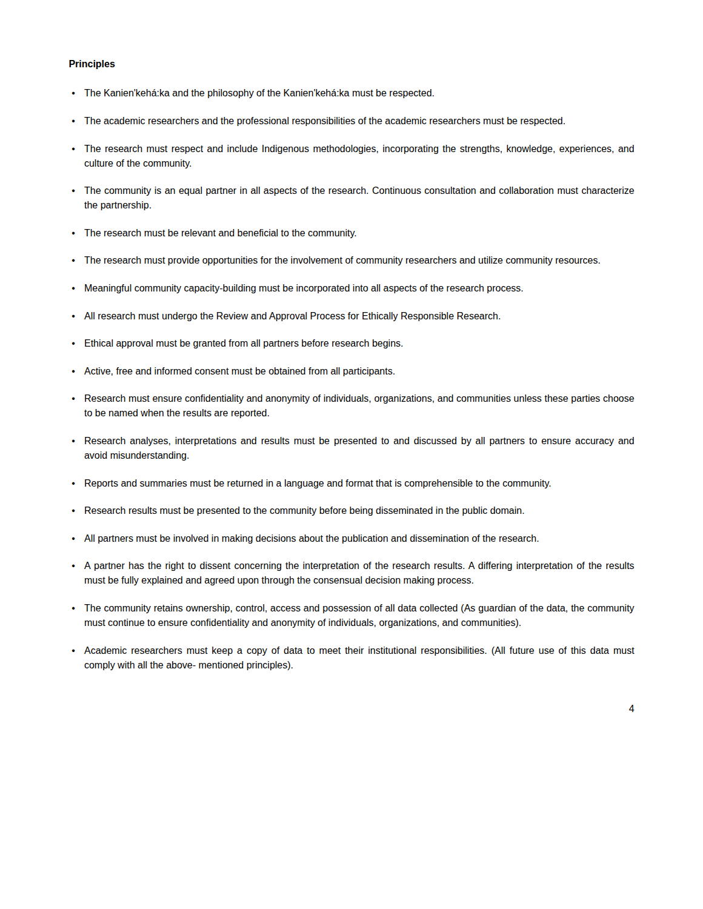Principles
The Kanien'kehá:ka and the philosophy of the Kanien'kehá:ka must be respected.
The academic researchers and the professional responsibilities of the academic researchers must be respected.
The research must respect and include Indigenous methodologies, incorporating the strengths, knowledge, experiences, and culture of the community.
The community is an equal partner in all aspects of the research. Continuous consultation and collaboration must characterize the partnership.
The research must be relevant and beneficial to the community.
The research must provide opportunities for the involvement of community researchers and utilize community resources.
Meaningful community capacity-building must be incorporated into all aspects of the research process.
All research must undergo the Review and Approval Process for Ethically Responsible Research.
Ethical approval must be granted from all partners before research begins.
Active, free and informed consent must be obtained from all participants.
Research must ensure confidentiality and anonymity of individuals, organizations, and communities unless these parties choose to be named when the results are reported.
Research analyses, interpretations and results must be presented to and discussed by all partners to ensure accuracy and avoid misunderstanding.
Reports and summaries must be returned in a language and format that is comprehensible to the community.
Research results must be presented to the community before being disseminated in the public domain.
All partners must be involved in making decisions about the publication and dissemination of the research.
A partner has the right to dissent concerning the interpretation of the research results. A differing interpretation of the results must be fully explained and agreed upon through the consensual decision making process.
The community retains ownership, control, access and possession of all data collected (As guardian of the data, the community must continue to ensure confidentiality and anonymity of individuals, organizations, and communities).
Academic researchers must keep a copy of data to meet their institutional responsibilities. (All future use of this data must comply with all the above- mentioned principles).
4